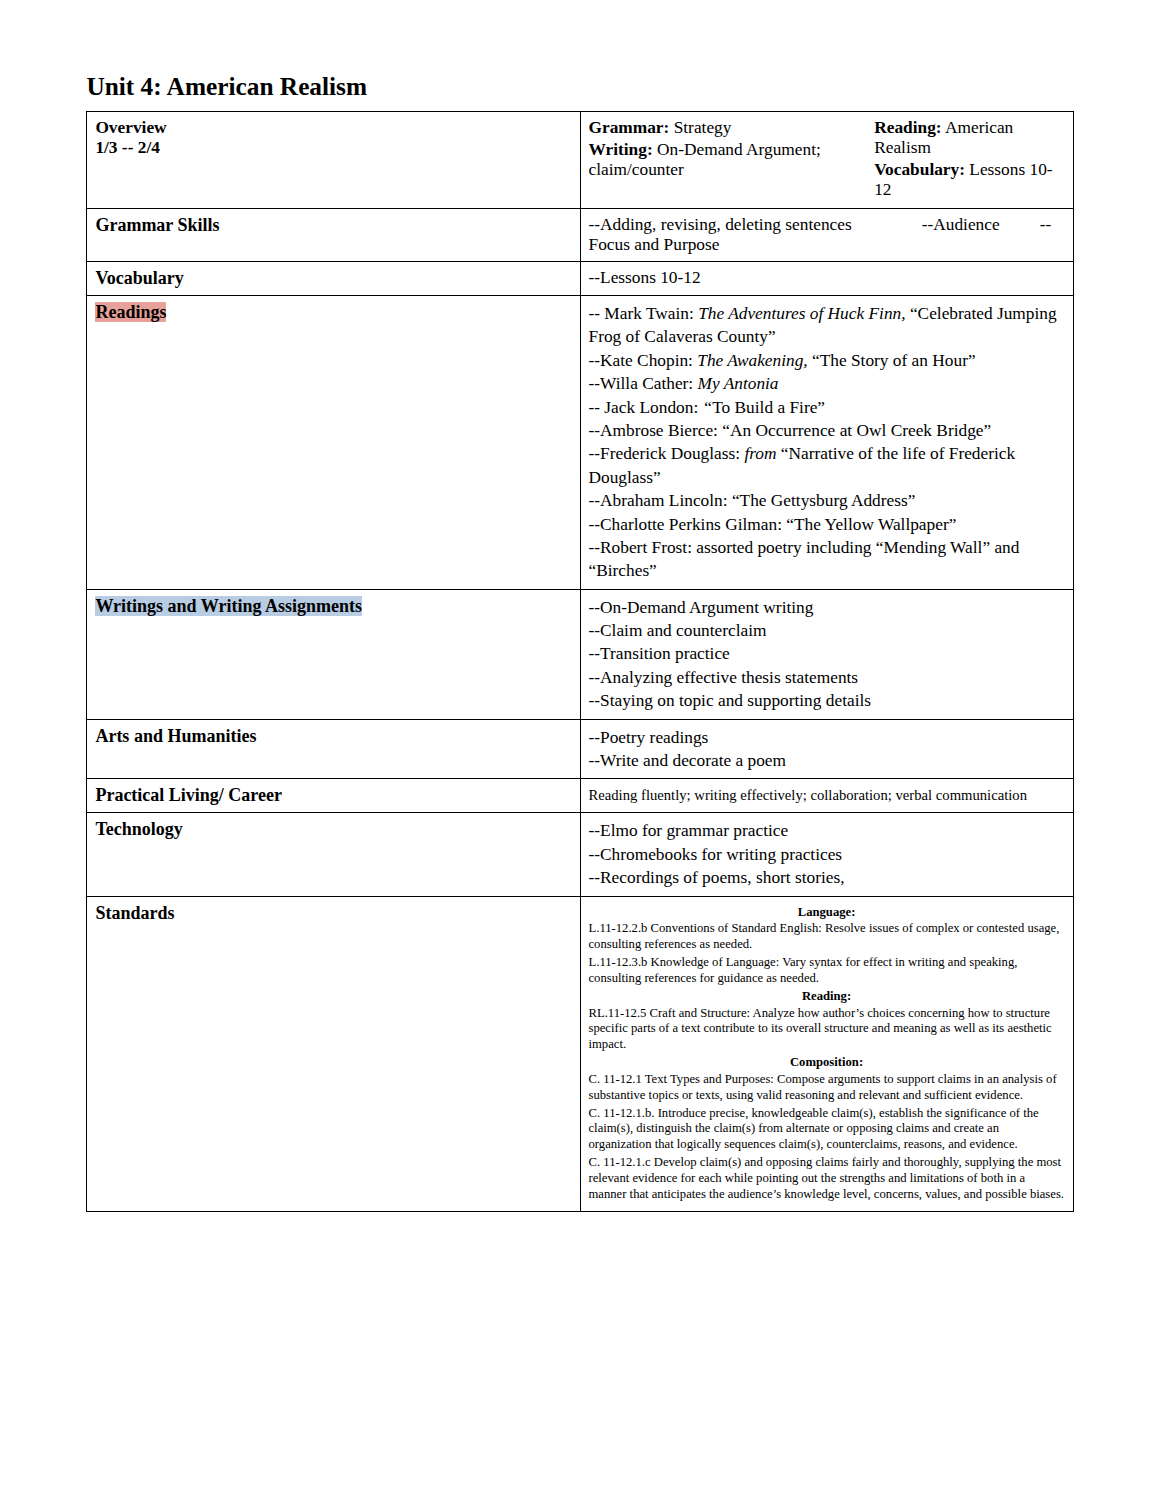Unit 4: American Realism
| Overview 1/3 -- 2/4 | Grammar: Strategy Writing: On-Demand Argument; claim/counter Reading: American Realism Vocabulary: Lessons 10-12 |
| Grammar Skills | --Adding, revising, deleting sentences --Audience --Focus and Purpose |
| Vocabulary | --Lessons 10-12 |
| Readings | -- Mark Twain: The Adventures of Huck Finn, “Celebrated Jumping Frog of Calaveras County” --Kate Chopin: The Awakening, “The Story of an Hour” --Willa Cather: My Antonia -- Jack London: “ To Build a Fire” --Ambrose Bierce: “An Occurrence at Owl Creek Bridge” --Frederick Douglass: from “Narrative of the life of Frederick Douglass” --Abraham Lincoln: “The Gettysburg Address” --Charlotte Perkins Gilman: “The Yellow Wallpaper” --Robert Frost: assorted poetry including “Mending Wall” and “Birches” |
| Writings and Writing Assignments | --On-Demand Argument writing --Claim and counterclaim --Transition practice --Analyzing effective thesis statements --Staying on topic and supporting details |
| Arts and Humanities | --Poetry readings --Write and decorate a poem |
| Practical Living/ Career | Reading fluently; writing effectively; collaboration; verbal communication |
| Technology | --Elmo for grammar practice --Chromebooks for writing practices --Recordings of poems, short stories, |
| Standards | Language: L.11-12.2.b Conventions of Standard English: Resolve issues of complex or contested usage, consulting references as needed. L.11-12.3.b Knowledge of Language: Vary syntax for effect in writing and speaking, consulting references for guidance as needed. Reading: RL.11-12.5 Craft and Structure: Analyze how author’s choices concerning how to structure specific parts of a text contribute to its overall structure and meaning as well as its aesthetic impact. Composition: C. 11-12.1 Text Types and Purposes: Compose arguments to support claims in an analysis of substantive topics or texts, using valid reasoning and relevant and sufficient evidence. C. 11-12.1.b. Introduce precise, knowledgeable claim(s), establish the significance of the claim(s), distinguish the claim(s) from alternate or opposing claims and create an organization that logically sequences claim(s), counterclaims, reasons, and evidence. C. 11-12.1.c Develop claim(s) and opposing claims fairly and thoroughly, supplying the most relevant evidence for each while pointing out the strengths and limitations of both in a manner that anticipates the audience’s knowledge level, concerns, values, and possible biases. |